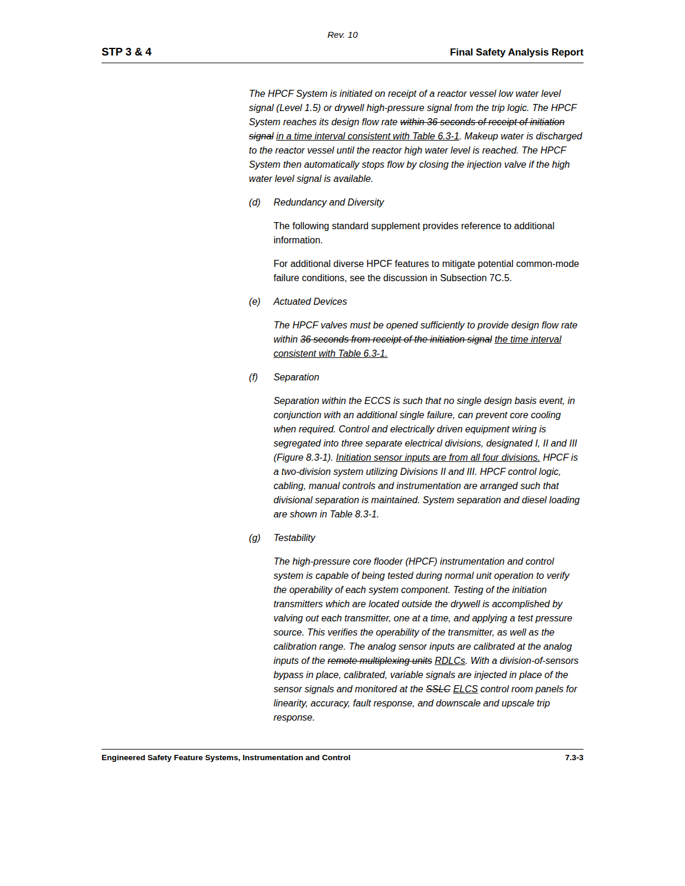Rev. 10
STP 3 & 4 Final Safety Analysis Report
The HPCF System is initiated on receipt of a reactor vessel low water level signal (Level 1.5) or drywell high-pressure signal from the trip logic. The HPCF System reaches its design flow rate within 36 seconds of receipt of initiation signal in a time interval consistent with Table 6.3-1. Makeup water is discharged to the reactor vessel until the reactor high water level is reached. The HPCF System then automatically stops flow by closing the injection valve if the high water level signal is available.
(d)
Redundancy and Diversity
The following standard supplement provides reference to additional information.
For additional diverse HPCF features to mitigate potential common-mode failure conditions, see the discussion in Subsection 7C.5.
(e)
Actuated Devices
The HPCF valves must be opened sufficiently to provide design flow rate within 36 seconds from receipt of the initiation signal the time interval consistent with Table 6.3-1.
(f)
Separation
Separation within the ECCS is such that no single design basis event, in conjunction with an additional single failure, can prevent core cooling when required. Control and electrically driven equipment wiring is segregated into three separate electrical divisions, designated I, II and III (Figure 8.3-1). Initiation sensor inputs are from all four divisions. HPCF is a two-division system utilizing Divisions II and III. HPCF control logic, cabling, manual controls and instrumentation are arranged such that divisional separation is maintained. System separation and diesel loading are shown in Table 8.3-1.
(g)
Testability
The high-pressure core flooder (HPCF) instrumentation and control system is capable of being tested during normal unit operation to verify the operability of each system component. Testing of the initiation transmitters which are located outside the drywell is accomplished by valving out each transmitter, one at a time, and applying a test pressure source. This verifies the operability of the transmitter, as well as the calibration range. The analog sensor inputs are calibrated at the analog inputs of the remote multiplexing units RDLCs. With a division-of-sensors bypass in place, calibrated, variable signals are injected in place of the sensor signals and monitored at the SSLC ELCS control room panels for linearity, accuracy, fault response, and downscale and upscale trip response.
Engineered Safety Feature Systems, Instrumentation and Control 7.3-3